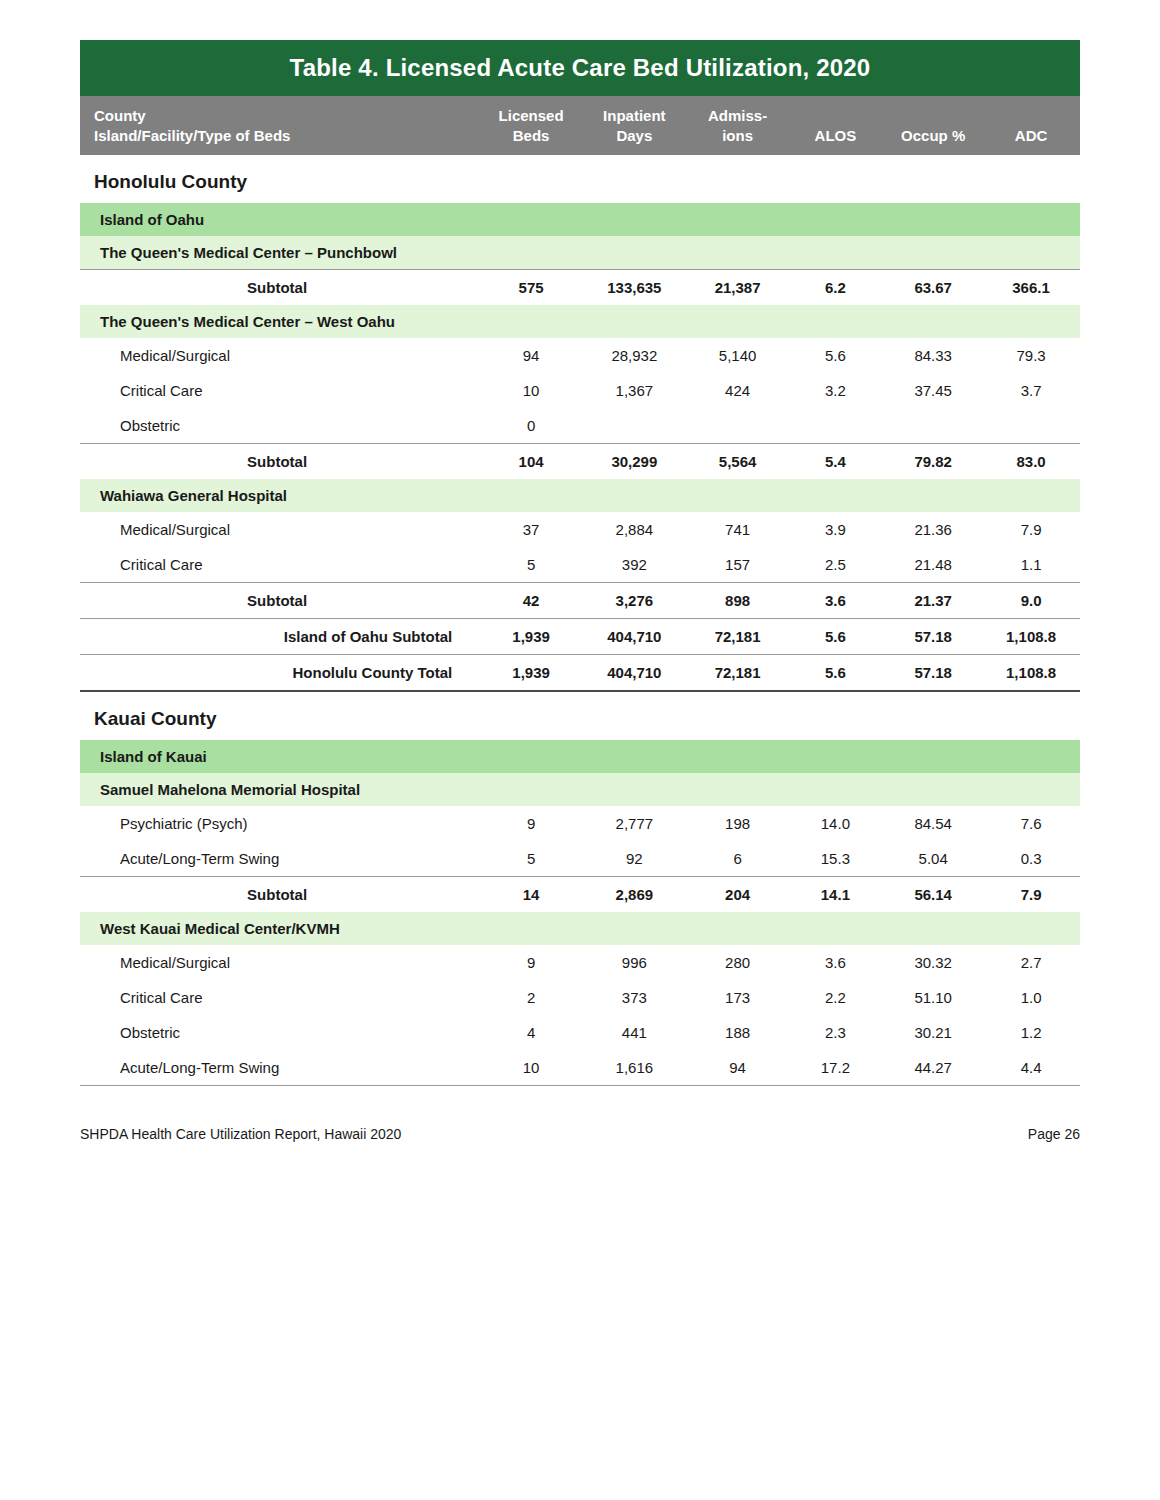Table 4. Licensed Acute Care Bed Utilization, 2020
| County Island/Facility/Type of Beds | Licensed Beds | Inpatient Days | Admiss- ions | ALOS | Occup % | ADC |
| --- | --- | --- | --- | --- | --- | --- |
| Honolulu County |
| Island of Oahu |
| The Queen's Medical Center – Punchbowl |
| Subtotal | 575 | 133,635 | 21,387 | 6.2 | 63.67 | 366.1 |
| The Queen's Medical Center – West Oahu |
| Medical/Surgical | 94 | 28,932 | 5,140 | 5.6 | 84.33 | 79.3 |
| Critical Care | 10 | 1,367 | 424 | 3.2 | 37.45 | 3.7 |
| Obstetric | 0 | | | | | |
| Subtotal | 104 | 30,299 | 5,564 | 5.4 | 79.82 | 83.0 |
| Wahiawa General Hospital |
| Medical/Surgical | 37 | 2,884 | 741 | 3.9 | 21.36 | 7.9 |
| Critical Care | 5 | 392 | 157 | 2.5 | 21.48 | 1.1 |
| Subtotal | 42 | 3,276 | 898 | 3.6 | 21.37 | 9.0 |
| Island of Oahu Subtotal | 1,939 | 404,710 | 72,181 | 5.6 | 57.18 | 1,108.8 |
| Honolulu County Total | 1,939 | 404,710 | 72,181 | 5.6 | 57.18 | 1,108.8 |
| Kauai County |
| Island of Kauai |
| Samuel Mahelona Memorial Hospital |
| Psychiatric (Psych) | 9 | 2,777 | 198 | 14.0 | 84.54 | 7.6 |
| Acute/Long-Term Swing | 5 | 92 | 6 | 15.3 | 5.04 | 0.3 |
| Subtotal | 14 | 2,869 | 204 | 14.1 | 56.14 | 7.9 |
| West Kauai Medical Center/KVMH |
| Medical/Surgical | 9 | 996 | 280 | 3.6 | 30.32 | 2.7 |
| Critical Care | 2 | 373 | 173 | 2.2 | 51.10 | 1.0 |
| Obstetric | 4 | 441 | 188 | 2.3 | 30.21 | 1.2 |
| Acute/Long-Term Swing | 10 | 1,616 | 94 | 17.2 | 44.27 | 4.4 |
SHPDA Health Care Utilization Report, Hawaii 2020
Page 26